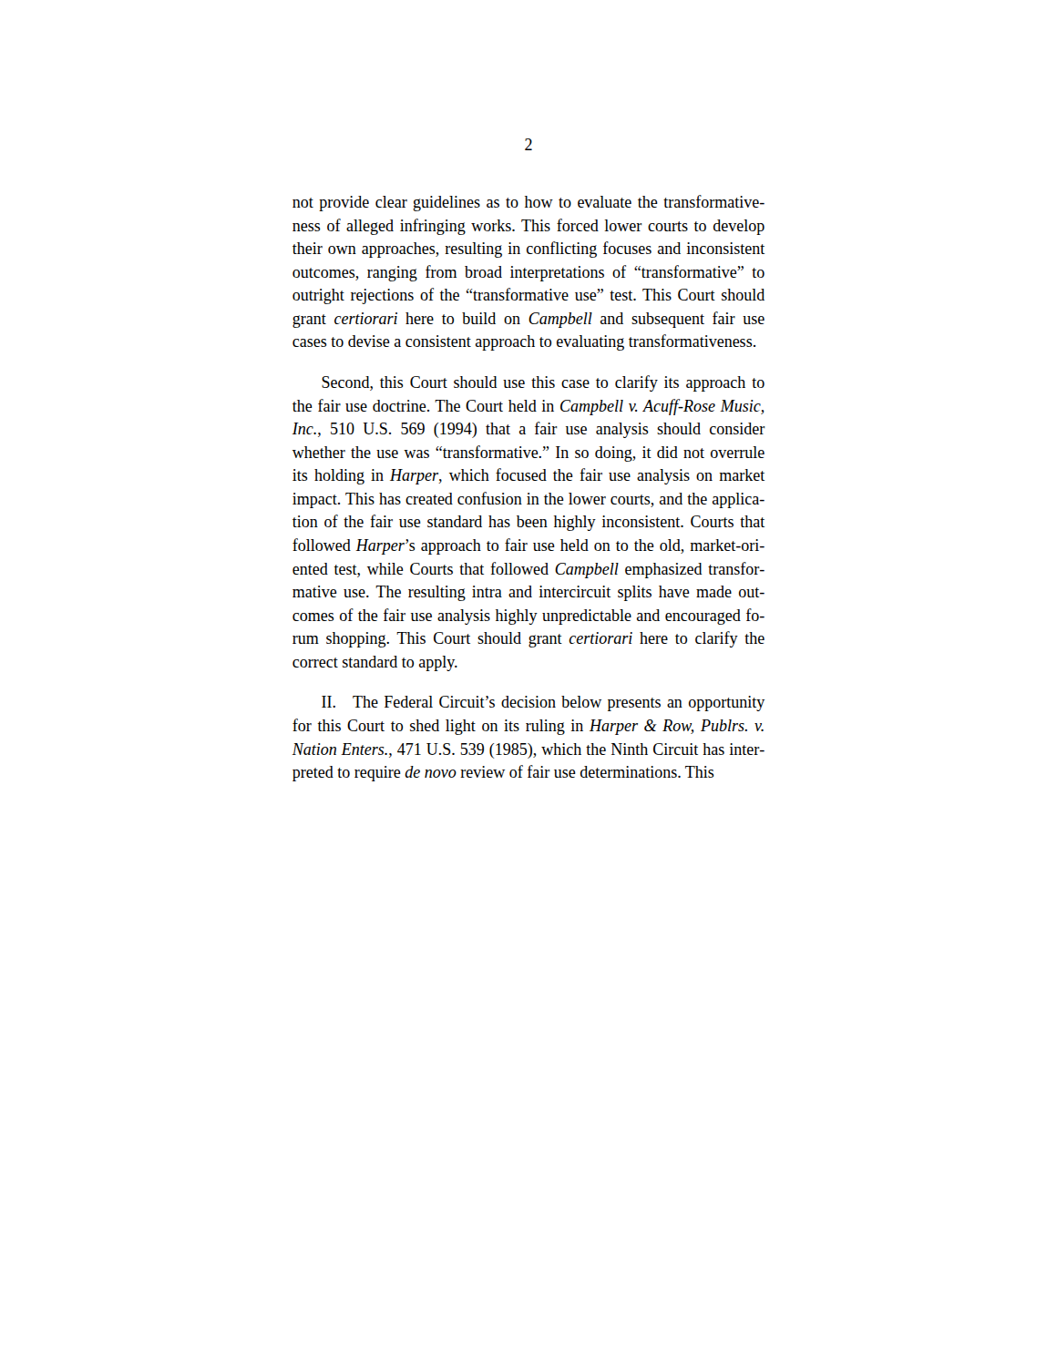2
not provide clear guidelines as to how to evaluate the transformativeness of alleged infringing works. This forced lower courts to develop their own approaches, resulting in conflicting focuses and inconsistent outcomes, ranging from broad interpretations of “transformative” to outright rejections of the “transformative use” test. This Court should grant certiorari here to build on Campbell and subsequent fair use cases to devise a consistent approach to evaluating transformativeness.
Second, this Court should use this case to clarify its approach to the fair use doctrine. The Court held in Campbell v. Acuff-Rose Music, Inc., 510 U.S. 569 (1994) that a fair use analysis should consider whether the use was “transformative.” In so doing, it did not overrule its holding in Harper, which focused the fair use analysis on market impact. This has created confusion in the lower courts, and the application of the fair use standard has been highly inconsistent. Courts that followed Harper’s approach to fair use held on to the old, market-oriented test, while Courts that followed Campbell emphasized transformative use. The resulting intra and intercircuit splits have made outcomes of the fair use analysis highly unpredictable and encouraged forum shopping. This Court should grant certiorari here to clarify the correct standard to apply.
II. The Federal Circuit’s decision below presents an opportunity for this Court to shed light on its ruling in Harper & Row, Publrs. v. Nation Enters., 471 U.S. 539 (1985), which the Ninth Circuit has interpreted to require de novo review of fair use determinations. This